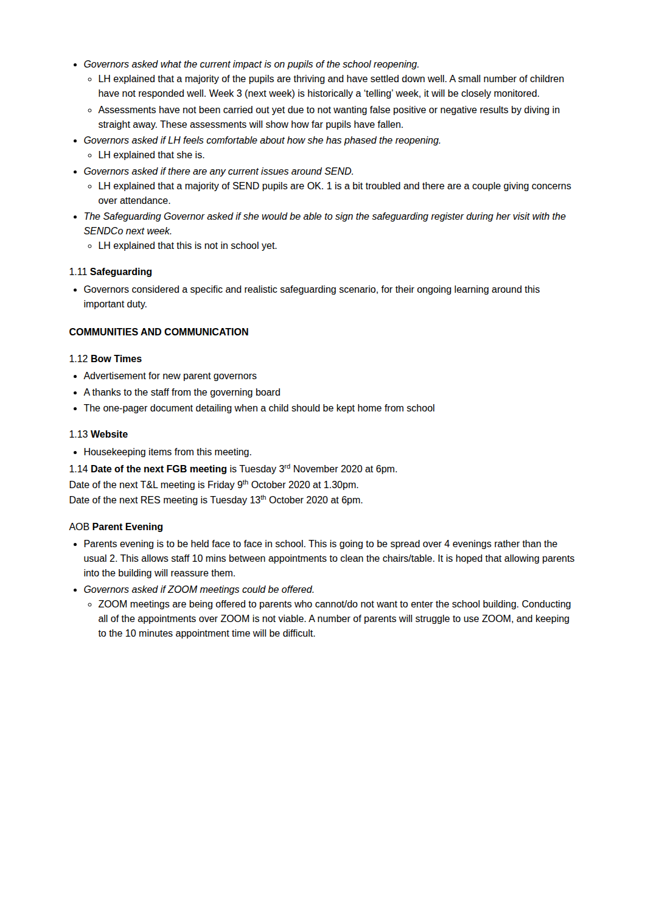Governors asked what the current impact is on pupils of the school reopening.
LH explained that a majority of the pupils are thriving and have settled down well. A small number of children have not responded well. Week 3 (next week) is historically a ‘telling’ week, it will be closely monitored.
Assessments have not been carried out yet due to not wanting false positive or negative results by diving in straight away. These assessments will show how far pupils have fallen.
Governors asked if LH feels comfortable about how she has phased the reopening.
LH explained that she is.
Governors asked if there are any current issues around SEND.
LH explained that a majority of SEND pupils are OK. 1 is a bit troubled and there are a couple giving concerns over attendance.
The Safeguarding Governor asked if she would be able to sign the safeguarding register during her visit with the SENDCo next week.
LH explained that this is not in school yet.
1.11 Safeguarding
Governors considered a specific and realistic safeguarding scenario, for their ongoing learning around this important duty.
COMMUNITIES AND COMMUNICATION
1.12 Bow Times
Advertisement for new parent governors
A thanks to the staff from the governing board
The one-pager document detailing when a child should be kept home from school
1.13 Website
Housekeeping items from this meeting.
1.14 Date of the next FGB meeting is Tuesday 3rd November 2020 at 6pm.
Date of the next T&L meeting is Friday 9th October 2020 at 1.30pm.
Date of the next RES meeting is Tuesday 13th October 2020 at 6pm.
AOB Parent Evening
Parents evening is to be held face to face in school. This is going to be spread over 4 evenings rather than the usual 2. This allows staff 10 mins between appointments to clean the chairs/table. It is hoped that allowing parents into the building will reassure them.
Governors asked if ZOOM meetings could be offered.
ZOOM meetings are being offered to parents who cannot/do not want to enter the school building. Conducting all of the appointments over ZOOM is not viable. A number of parents will struggle to use ZOOM, and keeping to the 10 minutes appointment time will be difficult.